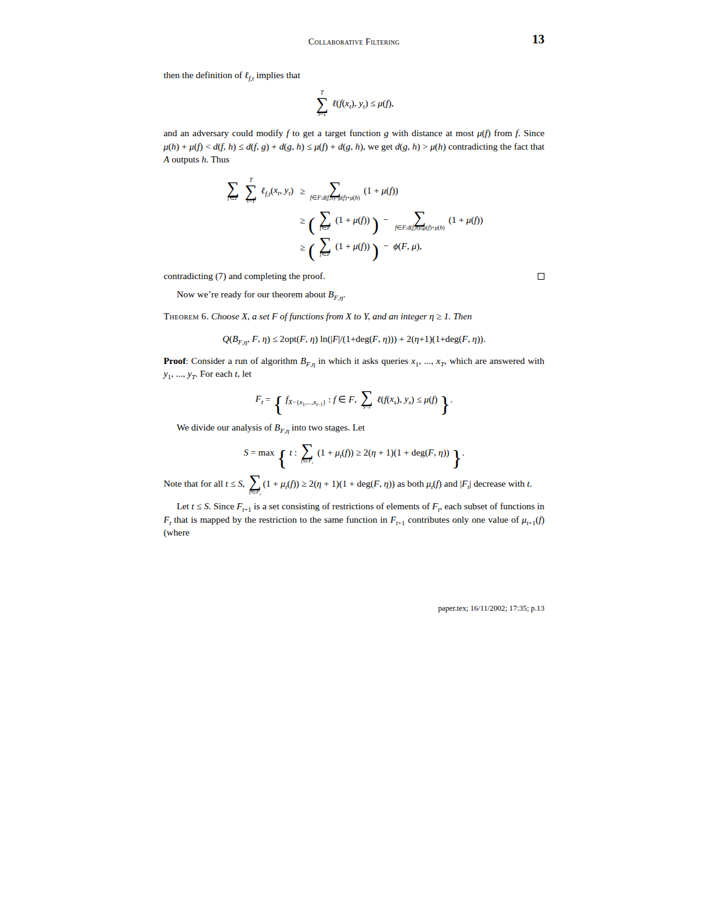Collaborative Filtering 13
then the definition of ℓf,t implies that
T∑t=1 ℓ(f(xt), yt) ≤ μ(f),
and an adversary could modify f to get a target function g with distance at most μ(f) from f. Since μ(h) + μ(f) < d(f, h) ≤ d(f, g) + d(g, h) ≤ μ(f) + d(g, h), we get d(g, h) > μ(h) contradicting the fact that A outputs h. Thus
∑f∈F T∑t=1 ℓf,t(xt, yt)
≥
∑f∈F:d(f,h)>μ(f)+μ(h) (1 + μ(f))
≥
( ∑f∈F (1 + μ(f)) ) − ∑f∈F:d(f,h)≤μ(f)+μ(h) (1 + μ(f))
≥
( ∑f∈F (1 + μ(f)) ) − ϕ(F, μ),
contradicting (7) and completing the proof.
Now we’re ready for our theorem about BF,η.
Theorem 6. Choose X, a set F of functions from X to Y, and an integer η ≥ 1. Then
Q(BF,η, F, η) ≤ 2opt(F, η) ln(|F|/(1+deg(F, η))) + 2(η+1)(1+deg(F, η)).
Proof: Consider a run of algorithm BF,η in which it asks queries x1, ..., xT, which are answered with y1, ..., yT. For each t, let
Ft = { fX−{x1,...,xt−1} : f ∈ F, ∑s<t ℓ(f(xs), ys) ≤ μ(f) }.
We divide our analysis of BF,η into two stages. Let
S = max { t : ∑f∈Ft (1 + μt(f)) ≥ 2(η + 1)(1 + deg(F, η)) }.
Note that for all t ≤ S, ∑f∈Ft(1 + μt(f)) ≥ 2(η + 1)(1 + deg(F, η)) as both μt(f) and |Ft| decrease with t.
Let t ≤ S. Since Ft+1 is a set consisting of restrictions of elements of Ft, each subset of functions in Ft that is mapped by the restriction to the same function in Ft+1 contributes only one value of μt+1(f) (where
paper.tex; 16/11/2002; 17:35; p.13